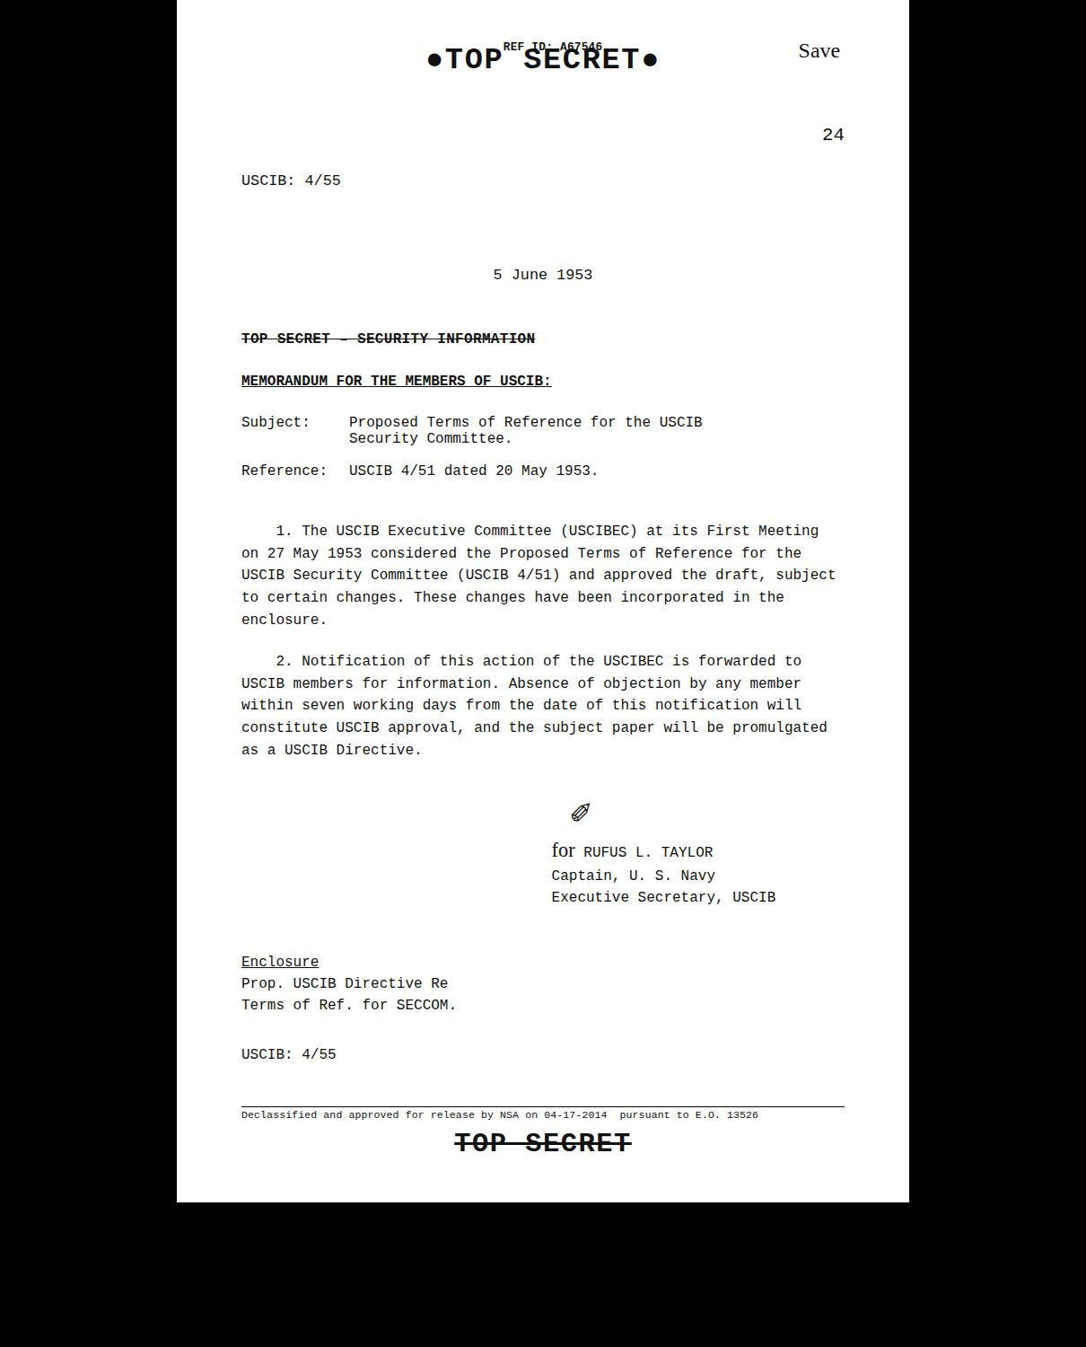REF ID: A67546 ●TOP SECRET●
Save
24
USCIB: 4/55
5 June 1953
TOP SECRET – SECURITY INFORMATION
MEMORANDUM FOR THE MEMBERS OF USCIB:
| Subject: | Proposed Terms of Reference for the USCIB Security Committee. |
| Reference: | USCIB 4/51 dated 20 May 1953. |
1. The USCIB Executive Committee (USCIBEC) at its First Meeting on 27 May 1953 considered the Proposed Terms of Reference for the USCIB Security Committee (USCIB 4/51) and approved the draft, subject to certain changes. These changes have been incorporated in the enclosure.
2. Notification of this action of the USCIBEC is forwarded to USCIB members for information. Absence of objection by any member within seven working days from the date of this notification will constitute USCIB approval, and the subject paper will be promulgated as a USCIB Directive.
✐
for RUFUS L. TAYLOR
Captain, U. S. Navy
Executive Secretary, USCIB
Enclosure
Prop. USCIB Directive Re
Terms of Ref. for SECCOM.
USCIB: 4/55
Declassified and approved for release by NSA on 04-17-2014 pursuant to E.O. 13526
TOP SECRET